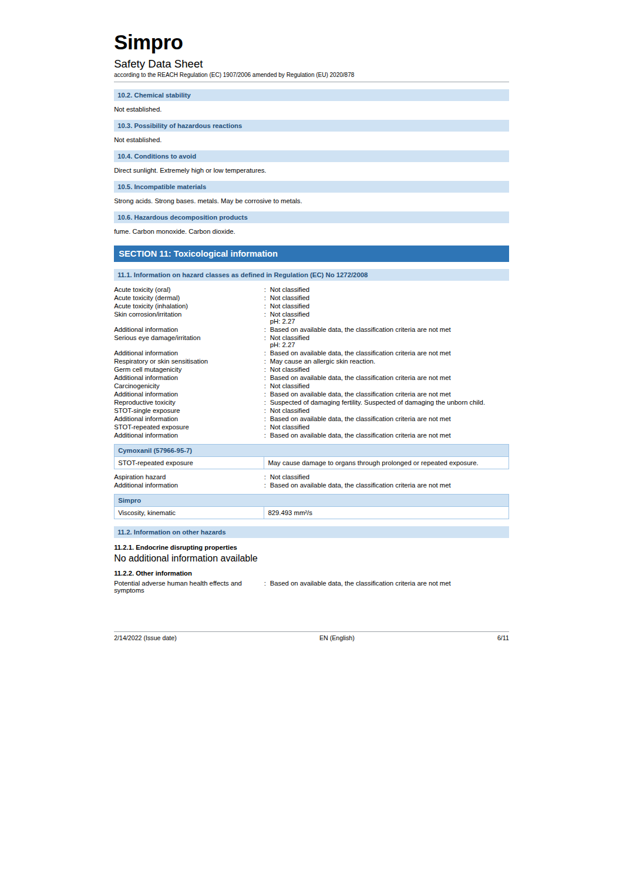Simpro
Safety Data Sheet
according to the REACH Regulation (EC) 1907/2006 amended by Regulation (EU) 2020/878
10.2. Chemical stability
Not established.
10.3. Possibility of hazardous reactions
Not established.
10.4. Conditions to avoid
Direct sunlight. Extremely high or low temperatures.
10.5. Incompatible materials
Strong acids. Strong bases. metals. May be corrosive to metals.
10.6. Hazardous decomposition products
fume. Carbon monoxide. Carbon dioxide.
SECTION 11: Toxicological information
11.1. Information on hazard classes as defined in Regulation (EC) No 1272/2008
| Acute toxicity (oral) | : | Not classified |
| Acute toxicity (dermal) | : | Not classified |
| Acute toxicity (inhalation) | : | Not classified |
| Skin corrosion/irritation | : | Not classified pH: 2.27 |
| Additional information | : | Based on available data, the classification criteria are not met |
| Serious eye damage/irritation | : | Not classified pH: 2.27 |
| Additional information | : | Based on available data, the classification criteria are not met |
| Respiratory or skin sensitisation | : | May cause an allergic skin reaction. |
| Germ cell mutagenicity | : | Not classified |
| Additional information | : | Based on available data, the classification criteria are not met |
| Carcinogenicity | : | Not classified |
| Additional information | : | Based on available data, the classification criteria are not met |
| Reproductive toxicity | : | Suspected of damaging fertility. Suspected of damaging the unborn child. |
| STOT-single exposure | : | Not classified |
| Additional information | : | Based on available data, the classification criteria are not met |
| STOT-repeated exposure | : | Not classified |
| Additional information | : | Based on available data, the classification criteria are not met |
| Cymoxanil (57966-95-7) |
| --- |
| STOT-repeated exposure | May cause damage to organs through prolonged or repeated exposure. |
| Aspiration hazard | : | Not classified |
| Additional information | : | Based on available data, the classification criteria are not met |
| Simpro |
| --- |
| Viscosity, kinematic | 829.493 mm²/s |
11.2. Information on other hazards
11.2.1. Endocrine disrupting properties
No additional information available
11.2.2. Other information
| Potential adverse human health effects and symptoms | : | Based on available data, the classification criteria are not met |
2/14/2022 (Issue date) 6/11
EN (English)